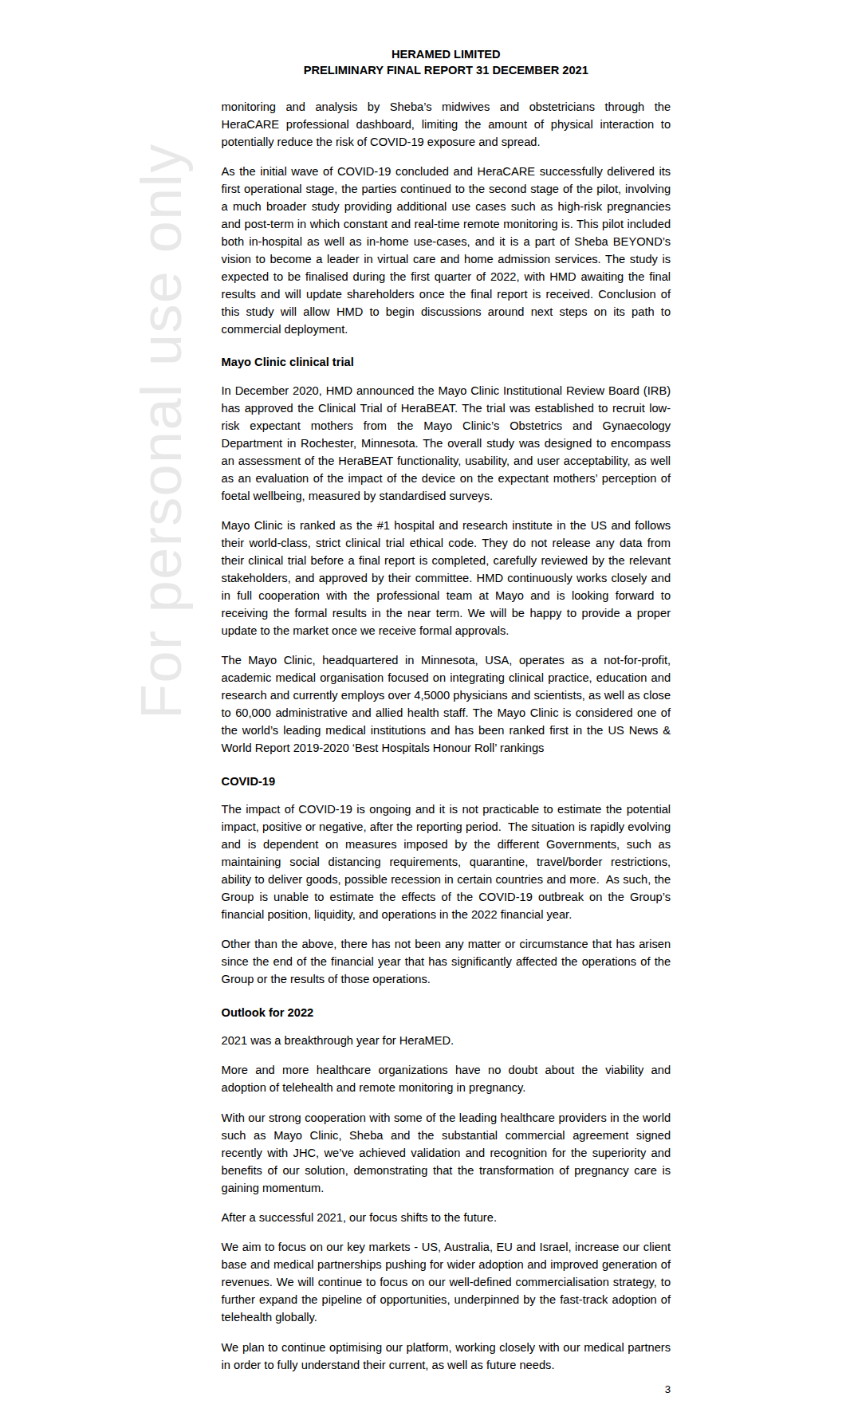For personal use only
HERAMED LIMITED
PRELIMINARY FINAL REPORT 31 DECEMBER 2021
monitoring and analysis by Sheba’s midwives and obstetricians through the HeraCARE professional dashboard, limiting the amount of physical interaction to potentially reduce the risk of COVID-19 exposure and spread.
As the initial wave of COVID-19 concluded and HeraCARE successfully delivered its first operational stage, the parties continued to the second stage of the pilot, involving a much broader study providing additional use cases such as high-risk pregnancies and post-term in which constant and real-time remote monitoring is. This pilot included both in-hospital as well as in-home use-cases, and it is a part of Sheba BEYOND’s vision to become a leader in virtual care and home admission services. The study is expected to be finalised during the first quarter of 2022, with HMD awaiting the final results and will update shareholders once the final report is received. Conclusion of this study will allow HMD to begin discussions around next steps on its path to commercial deployment.
Mayo Clinic clinical trial
In December 2020, HMD announced the Mayo Clinic Institutional Review Board (IRB) has approved the Clinical Trial of HeraBEAT. The trial was established to recruit low-risk expectant mothers from the Mayo Clinic’s Obstetrics and Gynaecology Department in Rochester, Minnesota. The overall study was designed to encompass an assessment of the HeraBEAT functionality, usability, and user acceptability, as well as an evaluation of the impact of the device on the expectant mothers’ perception of foetal wellbeing, measured by standardised surveys.
Mayo Clinic is ranked as the #1 hospital and research institute in the US and follows their world-class, strict clinical trial ethical code. They do not release any data from their clinical trial before a final report is completed, carefully reviewed by the relevant stakeholders, and approved by their committee. HMD continuously works closely and in full cooperation with the professional team at Mayo and is looking forward to receiving the formal results in the near term. We will be happy to provide a proper update to the market once we receive formal approvals.
The Mayo Clinic, headquartered in Minnesota, USA, operates as a not-for-profit, academic medical organisation focused on integrating clinical practice, education and research and currently employs over 4,5000 physicians and scientists, as well as close to 60,000 administrative and allied health staff. The Mayo Clinic is considered one of the world’s leading medical institutions and has been ranked first in the US News & World Report 2019-2020 ‘Best Hospitals Honour Roll’ rankings
COVID-19
The impact of COVID-19 is ongoing and it is not practicable to estimate the potential impact, positive or negative, after the reporting period. The situation is rapidly evolving and is dependent on measures imposed by the different Governments, such as maintaining social distancing requirements, quarantine, travel/border restrictions, ability to deliver goods, possible recession in certain countries and more. As such, the Group is unable to estimate the effects of the COVID-19 outbreak on the Group’s financial position, liquidity, and operations in the 2022 financial year.
Other than the above, there has not been any matter or circumstance that has arisen since the end of the financial year that has significantly affected the operations of the Group or the results of those operations.
Outlook for 2022
2021 was a breakthrough year for HeraMED.
More and more healthcare organizations have no doubt about the viability and adoption of telehealth and remote monitoring in pregnancy.
With our strong cooperation with some of the leading healthcare providers in the world such as Mayo Clinic, Sheba and the substantial commercial agreement signed recently with JHC, we’ve achieved validation and recognition for the superiority and benefits of our solution, demonstrating that the transformation of pregnancy care is gaining momentum.
After a successful 2021, our focus shifts to the future.
We aim to focus on our key markets - US, Australia, EU and Israel, increase our client base and medical partnerships pushing for wider adoption and improved generation of revenues. We will continue to focus on our well-defined commercialisation strategy, to further expand the pipeline of opportunities, underpinned by the fast-track adoption of telehealth globally.
We plan to continue optimising our platform, working closely with our medical partners in order to fully understand their current, as well as future needs.
3